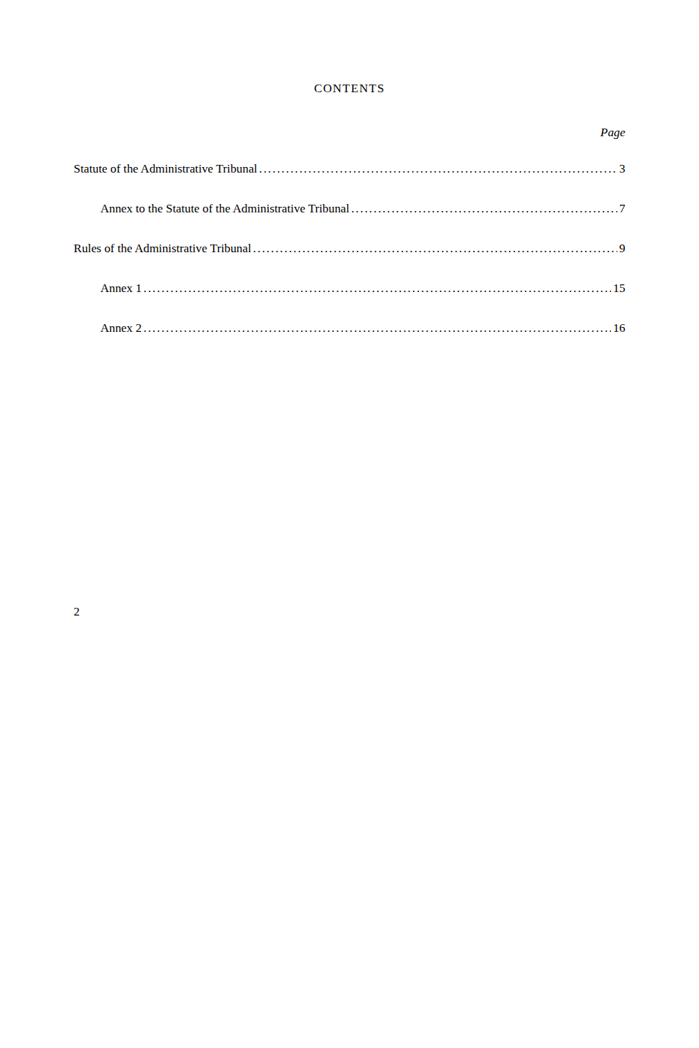CONTENTS
Page
Statute of the Administrative Tribunal .................................................................................................................. 3
Annex to the Statute of the Administrative Tribunal .................................................................................................................. 7
Rules of the Administrative Tribunal .................................................................................................................. 9
Annex 1 .................................................................................................................. 15
Annex 2 .................................................................................................................. 16
2